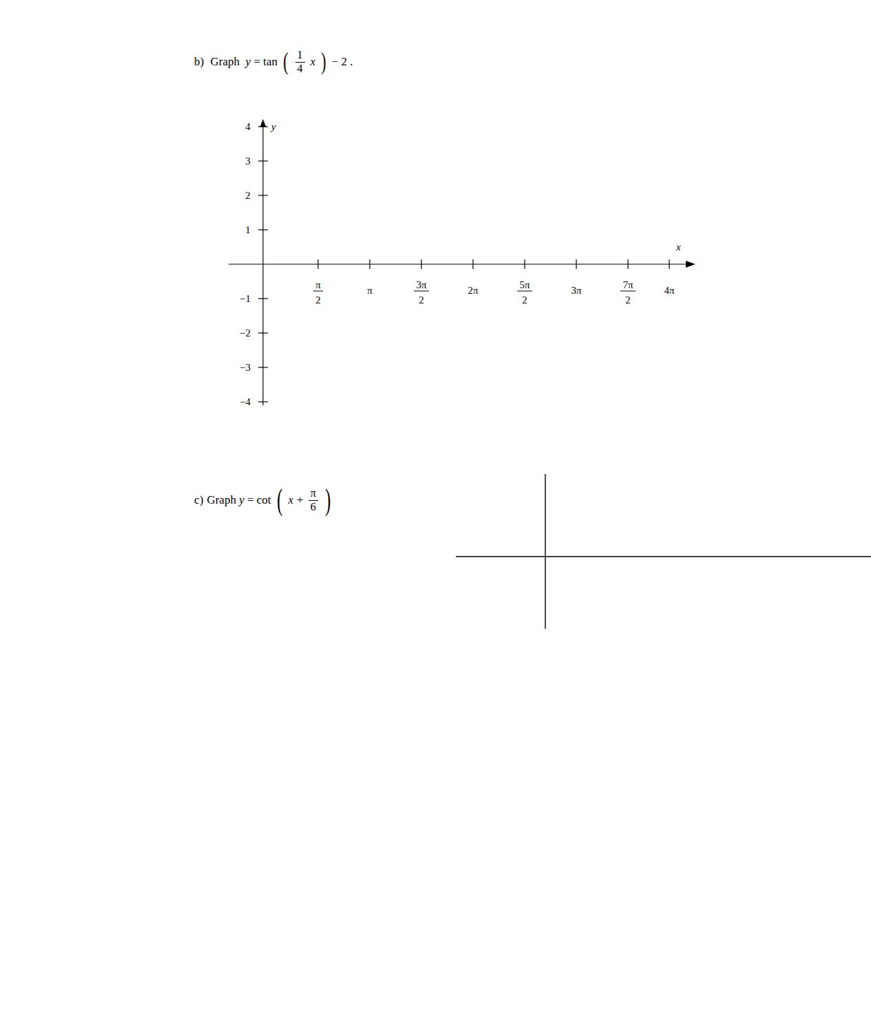b) Graph y = tan(14 x)− 2 .
4 3 2 1 −1 −2 −3 −4 y x π 2 π 3π 2 2π 5π 2 3π 7π 2 4π
c) Graph y = cot(x+π 6)